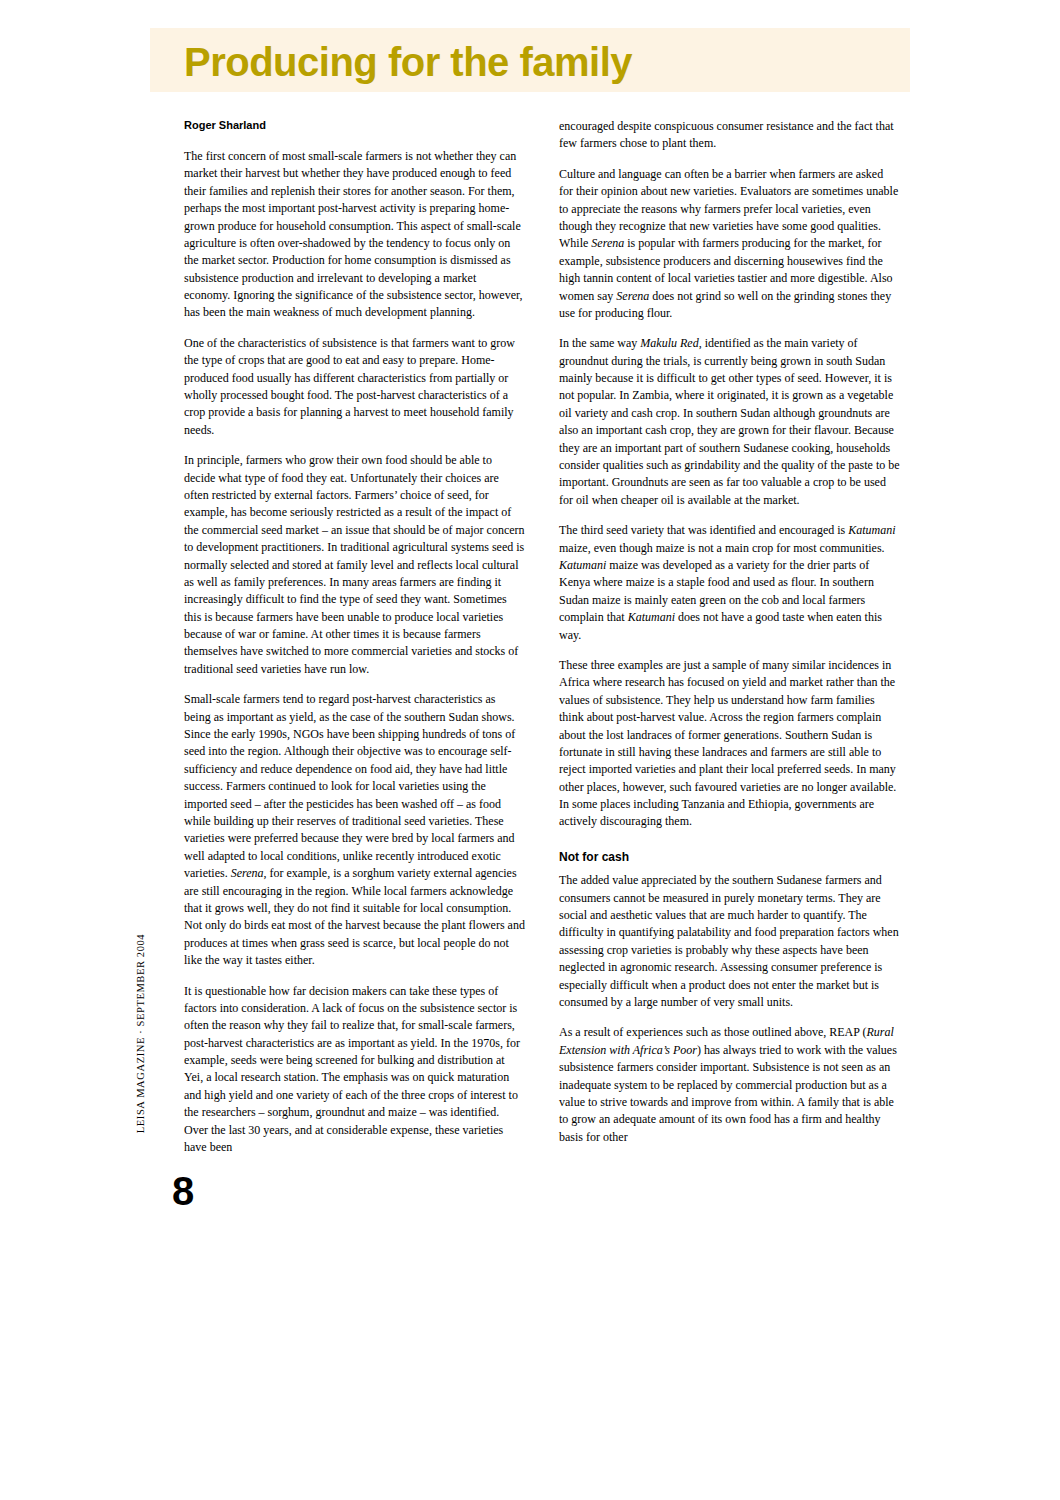Producing for the family
Roger Sharland
The first concern of most small-scale farmers is not whether they can market their harvest but whether they have produced enough to feed their families and replenish their stores for another season. For them, perhaps the most important post-harvest activity is preparing home-grown produce for household consumption. This aspect of small-scale agriculture is often over-shadowed by the tendency to focus only on the market sector. Production for home consumption is dismissed as subsistence production and irrelevant to developing a market economy. Ignoring the significance of the subsistence sector, however, has been the main weakness of much development planning.
One of the characteristics of subsistence is that farmers want to grow the type of crops that are good to eat and easy to prepare. Home-produced food usually has different characteristics from partially or wholly processed bought food. The post-harvest characteristics of a crop provide a basis for planning a harvest to meet household family needs.
In principle, farmers who grow their own food should be able to decide what type of food they eat. Unfortunately their choices are often restricted by external factors. Farmers’ choice of seed, for example, has become seriously restricted as a result of the impact of the commercial seed market – an issue that should be of major concern to development practitioners. In traditional agricultural systems seed is normally selected and stored at family level and reflects local cultural as well as family preferences. In many areas farmers are finding it increasingly difficult to find the type of seed they want. Sometimes this is because farmers have been unable to produce local varieties because of war or famine. At other times it is because farmers themselves have switched to more commercial varieties and stocks of traditional seed varieties have run low.
Small-scale farmers tend to regard post-harvest characteristics as being as important as yield, as the case of the southern Sudan shows. Since the early 1990s, NGOs have been shipping hundreds of tons of seed into the region. Although their objective was to encourage self-sufficiency and reduce dependence on food aid, they have had little success. Farmers continued to look for local varieties using the imported seed – after the pesticides has been washed off – as food while building up their reserves of traditional seed varieties. These varieties were preferred because they were bred by local farmers and well adapted to local conditions, unlike recently introduced exotic varieties. Serena, for example, is a sorghum variety external agencies are still encouraging in the region. While local farmers acknowledge that it grows well, they do not find it suitable for local consumption. Not only do birds eat most of the harvest because the plant flowers and produces at times when grass seed is scarce, but local people do not like the way it tastes either.
It is questionable how far decision makers can take these types of factors into consideration. A lack of focus on the subsistence sector is often the reason why they fail to realize that, for small-scale farmers, post-harvest characteristics are as important as yield. In the 1970s, for example, seeds were being screened for bulking and distribution at Yei, a local research station. The emphasis was on quick maturation and high yield and one variety of each of the three crops of interest to the researchers – sorghum, groundnut and maize – was identified. Over the last 30 years, and at considerable expense, these varieties have been
encouraged despite conspicuous consumer resistance and the fact that few farmers chose to plant them.
Culture and language can often be a barrier when farmers are asked for their opinion about new varieties. Evaluators are sometimes unable to appreciate the reasons why farmers prefer local varieties, even though they recognize that new varieties have some good qualities. While Serena is popular with farmers producing for the market, for example, subsistence producers and discerning housewives find the high tannin content of local varieties tastier and more digestible. Also women say Serena does not grind so well on the grinding stones they use for producing flour.
In the same way Makulu Red, identified as the main variety of groundnut during the trials, is currently being grown in south Sudan mainly because it is difficult to get other types of seed. However, it is not popular. In Zambia, where it originated, it is grown as a vegetable oil variety and cash crop. In southern Sudan although groundnuts are also an important cash crop, they are grown for their flavour. Because they are an important part of southern Sudanese cooking, households consider qualities such as grindability and the quality of the paste to be important. Groundnuts are seen as far too valuable a crop to be used for oil when cheaper oil is available at the market.
The third seed variety that was identified and encouraged is Katumani maize, even though maize is not a main crop for most communities. Katumani maize was developed as a variety for the drier parts of Kenya where maize is a staple food and used as flour. In southern Sudan maize is mainly eaten green on the cob and local farmers complain that Katumani does not have a good taste when eaten this way.
These three examples are just a sample of many similar incidences in Africa where research has focused on yield and market rather than the values of subsistence. They help us understand how farm families think about post-harvest value. Across the region farmers complain about the lost landraces of former generations. Southern Sudan is fortunate in still having these landraces and farmers are still able to reject imported varieties and plant their local preferred seeds. In many other places, however, such favoured varieties are no longer available. In some places including Tanzania and Ethiopia, governments are actively discouraging them.
Not for cash
The added value appreciated by the southern Sudanese farmers and consumers cannot be measured in purely monetary terms. They are social and aesthetic values that are much harder to quantify. The difficulty in quantifying palatability and food preparation factors when assessing crop varieties is probably why these aspects have been neglected in agronomic research. Assessing consumer preference is especially difficult when a product does not enter the market but is consumed by a large number of very small units.
As a result of experiences such as those outlined above, REAP (Rural Extension with Africa’s Poor) has always tried to work with the values subsistence farmers consider important. Subsistence is not seen as an inadequate system to be replaced by commercial production but as a value to strive towards and improve from within. A family that is able to grow an adequate amount of its own food has a firm and healthy basis for other
LEISA MAGAZINE · SEPTEMBER 2004
8